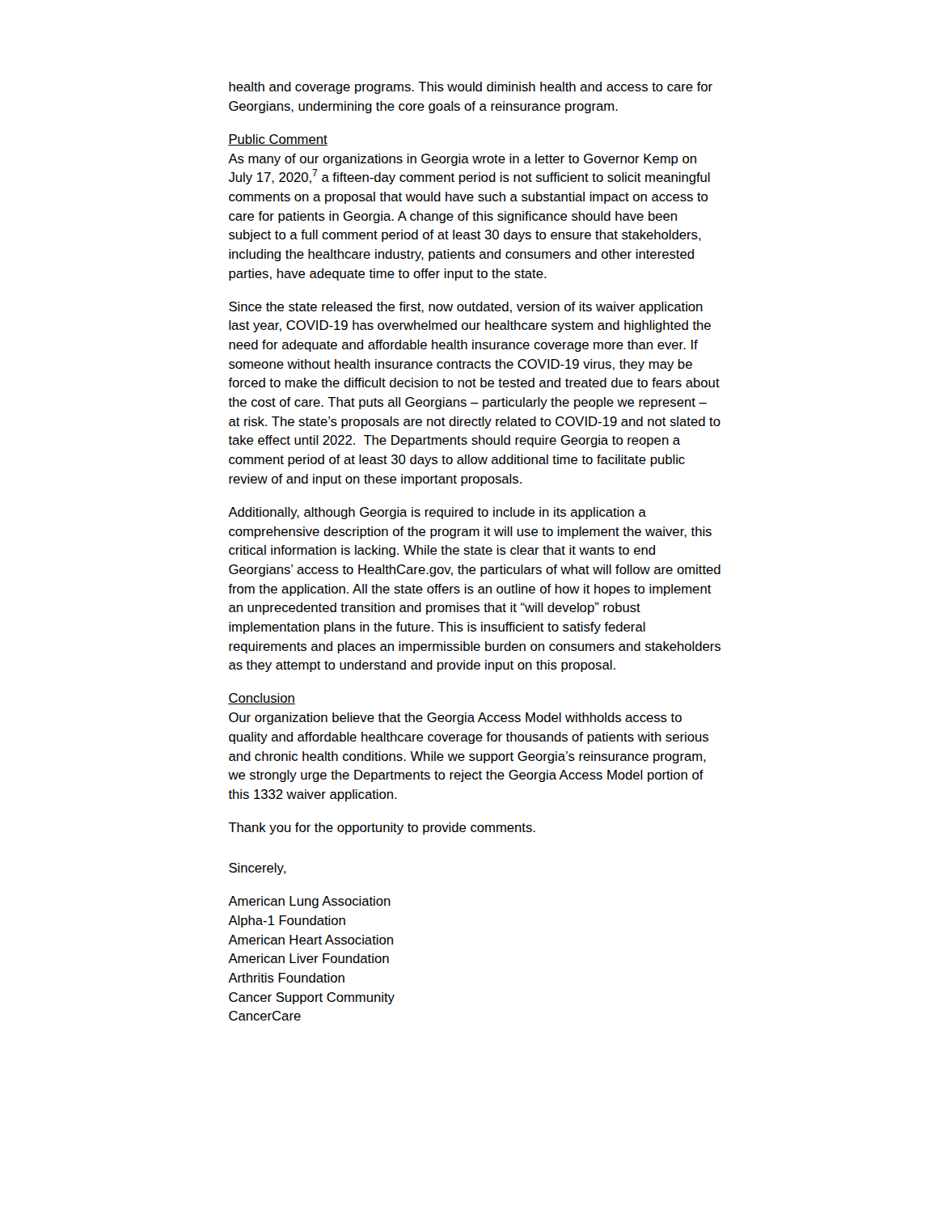health and coverage programs. This would diminish health and access to care for Georgians, undermining the core goals of a reinsurance program.
Public Comment
As many of our organizations in Georgia wrote in a letter to Governor Kemp on July 17, 2020,7 a fifteen-day comment period is not sufficient to solicit meaningful comments on a proposal that would have such a substantial impact on access to care for patients in Georgia. A change of this significance should have been subject to a full comment period of at least 30 days to ensure that stakeholders, including the healthcare industry, patients and consumers and other interested parties, have adequate time to offer input to the state.
Since the state released the first, now outdated, version of its waiver application last year, COVID-19 has overwhelmed our healthcare system and highlighted the need for adequate and affordable health insurance coverage more than ever. If someone without health insurance contracts the COVID-19 virus, they may be forced to make the difficult decision to not be tested and treated due to fears about the cost of care. That puts all Georgians – particularly the people we represent – at risk. The state’s proposals are not directly related to COVID-19 and not slated to take effect until 2022. The Departments should require Georgia to reopen a comment period of at least 30 days to allow additional time to facilitate public review of and input on these important proposals.
Additionally, although Georgia is required to include in its application a comprehensive description of the program it will use to implement the waiver, this critical information is lacking. While the state is clear that it wants to end Georgians’ access to HealthCare.gov, the particulars of what will follow are omitted from the application. All the state offers is an outline of how it hopes to implement an unprecedented transition and promises that it “will develop” robust implementation plans in the future. This is insufficient to satisfy federal requirements and places an impermissible burden on consumers and stakeholders as they attempt to understand and provide input on this proposal.
Conclusion
Our organization believe that the Georgia Access Model withholds access to quality and affordable healthcare coverage for thousands of patients with serious and chronic health conditions. While we support Georgia’s reinsurance program, we strongly urge the Departments to reject the Georgia Access Model portion of this 1332 waiver application.
Thank you for the opportunity to provide comments.
Sincerely,
American Lung Association
Alpha-1 Foundation
American Heart Association
American Liver Foundation
Arthritis Foundation
Cancer Support Community
CancerCare